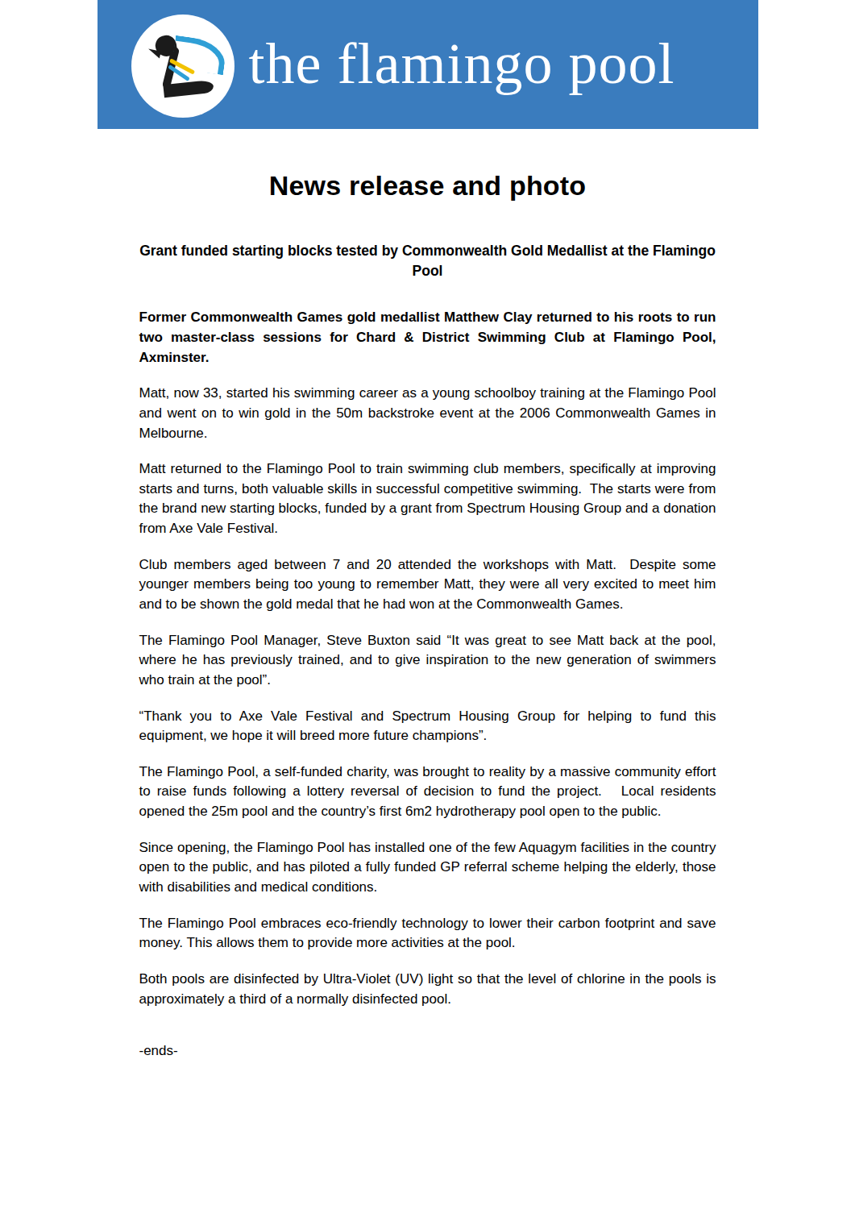the flamingo pool
News release and photo
Grant funded starting blocks tested by Commonwealth Gold Medallist at the Flamingo Pool
Former Commonwealth Games gold medallist Matthew Clay returned to his roots to run two master-class sessions for Chard & District Swimming Club at Flamingo Pool, Axminster.
Matt, now 33, started his swimming career as a young schoolboy training at the Flamingo Pool and went on to win gold in the 50m backstroke event at the 2006 Commonwealth Games in Melbourne.
Matt returned to the Flamingo Pool to train swimming club members, specifically at improving starts and turns, both valuable skills in successful competitive swimming. The starts were from the brand new starting blocks, funded by a grant from Spectrum Housing Group and a donation from Axe Vale Festival.
Club members aged between 7 and 20 attended the workshops with Matt. Despite some younger members being too young to remember Matt, they were all very excited to meet him and to be shown the gold medal that he had won at the Commonwealth Games.
The Flamingo Pool Manager, Steve Buxton said “It was great to see Matt back at the pool, where he has previously trained, and to give inspiration to the new generation of swimmers who train at the pool”.
“Thank you to Axe Vale Festival and Spectrum Housing Group for helping to fund this equipment, we hope it will breed more future champions”.
The Flamingo Pool, a self-funded charity, was brought to reality by a massive community effort to raise funds following a lottery reversal of decision to fund the project. Local residents opened the 25m pool and the country’s first 6m2 hydrotherapy pool open to the public.
Since opening, the Flamingo Pool has installed one of the few Aquagym facilities in the country open to the public, and has piloted a fully funded GP referral scheme helping the elderly, those with disabilities and medical conditions.
The Flamingo Pool embraces eco-friendly technology to lower their carbon footprint and save money. This allows them to provide more activities at the pool.
Both pools are disinfected by Ultra-Violet (UV) light so that the level of chlorine in the pools is approximately a third of a normally disinfected pool.
-ends-